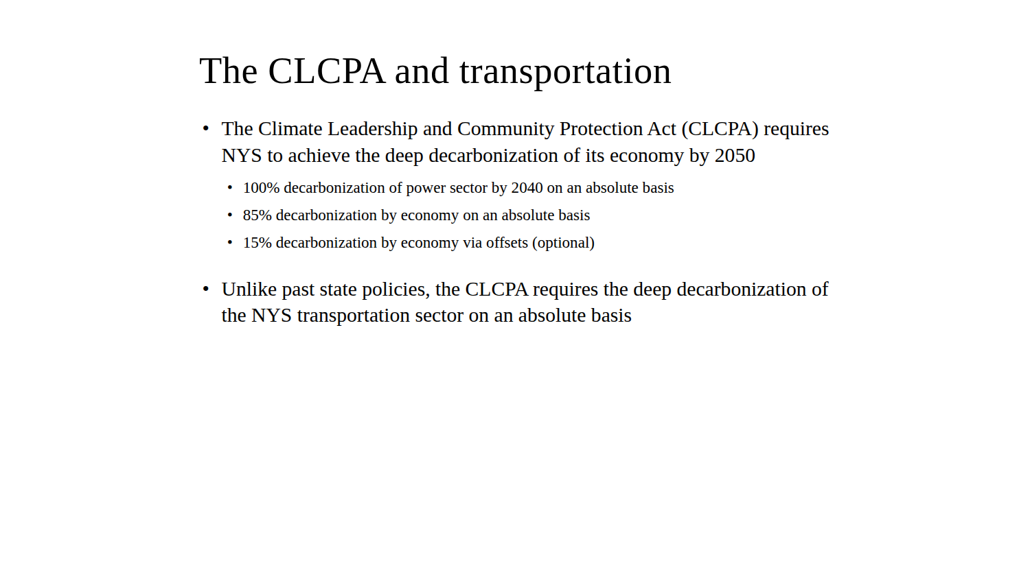The CLCPA and transportation
The Climate Leadership and Community Protection Act (CLCPA) requires NYS to achieve the deep decarbonization of its economy by 2050
100% decarbonization of power sector by 2040 on an absolute basis
85% decarbonization by economy on an absolute basis
15% decarbonization by economy via offsets (optional)
Unlike past state policies, the CLCPA requires the deep decarbonization of the NYS transportation sector on an absolute basis